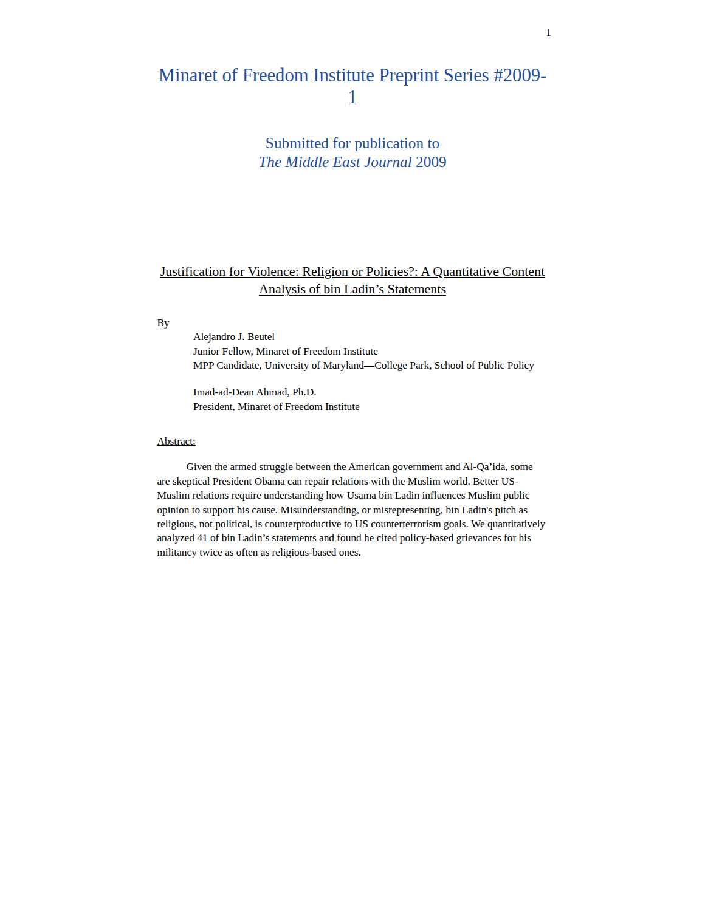1
Minaret of Freedom Institute Preprint Series #2009-1
Submitted for publication to
The Middle East Journal 2009
Justification for Violence: Religion or Policies?: A Quantitative Content Analysis of bin Ladin’s Statements
By
Alejandro J. Beutel
Junior Fellow, Minaret of Freedom Institute
MPP Candidate, University of Maryland—College Park, School of Public Policy
Imad-ad-Dean Ahmad, Ph.D.
President, Minaret of Freedom Institute
Abstract:
Given the armed struggle between the American government and Al-Qa’ida, some are skeptical President Obama can repair relations with the Muslim world. Better US-Muslim relations require understanding how Usama bin Ladin influences Muslim public opinion to support his cause. Misunderstanding, or misrepresenting, bin Ladin's pitch as religious, not political, is counterproductive to US counterterrorism goals. We quantitatively analyzed 41 of bin Ladin’s statements and found he cited policy-based grievances for his militancy twice as often as religious-based ones.